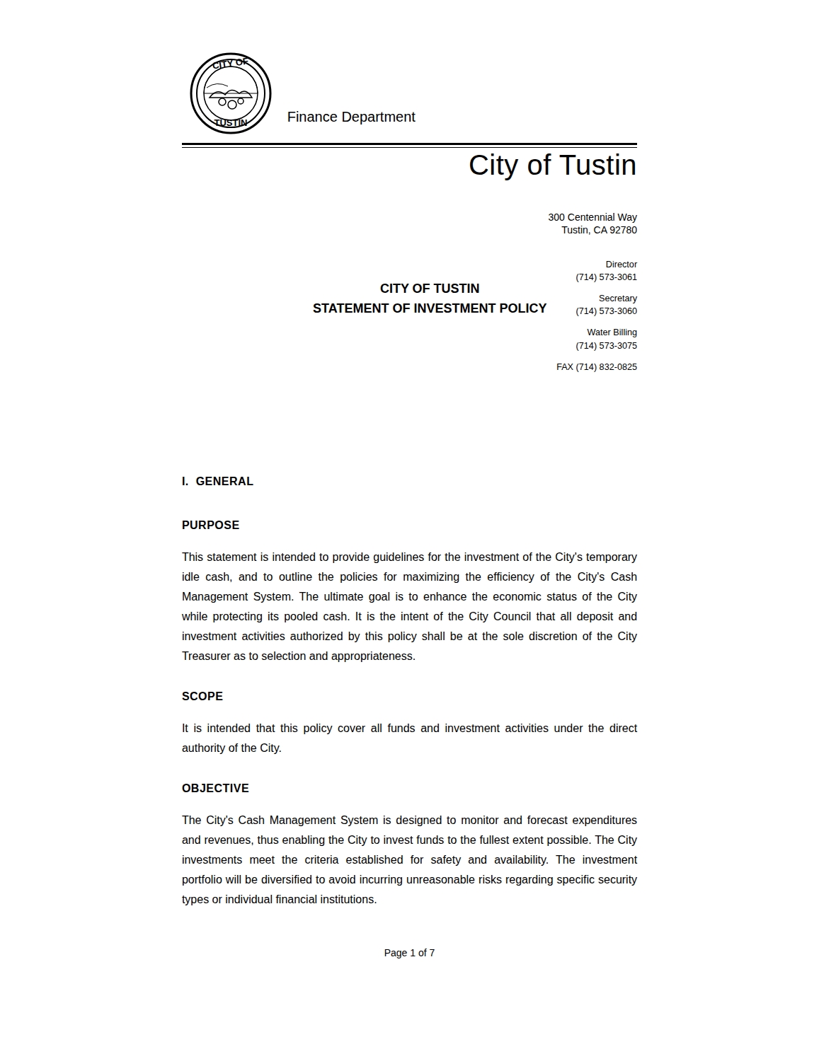CITY OF TUSTIN
Finance Department
City of Tustin
300 Centennial Way
Tustin, CA 92780
Director
(714) 573-3061
Secretary
(714) 573-3060
Water Billing
(714) 573-3075
FAX (714) 832-0825
CITY OF TUSTIN
STATEMENT OF INVESTMENT POLICY
I. GENERAL
PURPOSE
This statement is intended to provide guidelines for the investment of the City's temporary idle cash, and to outline the policies for maximizing the efficiency of the City's Cash Management System. The ultimate goal is to enhance the economic status of the City while protecting its pooled cash. It is the intent of the City Council that all deposit and investment activities authorized by this policy shall be at the sole discretion of the City Treasurer as to selection and appropriateness.
SCOPE
It is intended that this policy cover all funds and investment activities under the direct authority of the City.
OBJECTIVE
The City's Cash Management System is designed to monitor and forecast expenditures and revenues, thus enabling the City to invest funds to the fullest extent possible. The City investments meet the criteria established for safety and availability. The investment portfolio will be diversified to avoid incurring unreasonable risks regarding specific security types or individual financial institutions.
Page 1 of 7